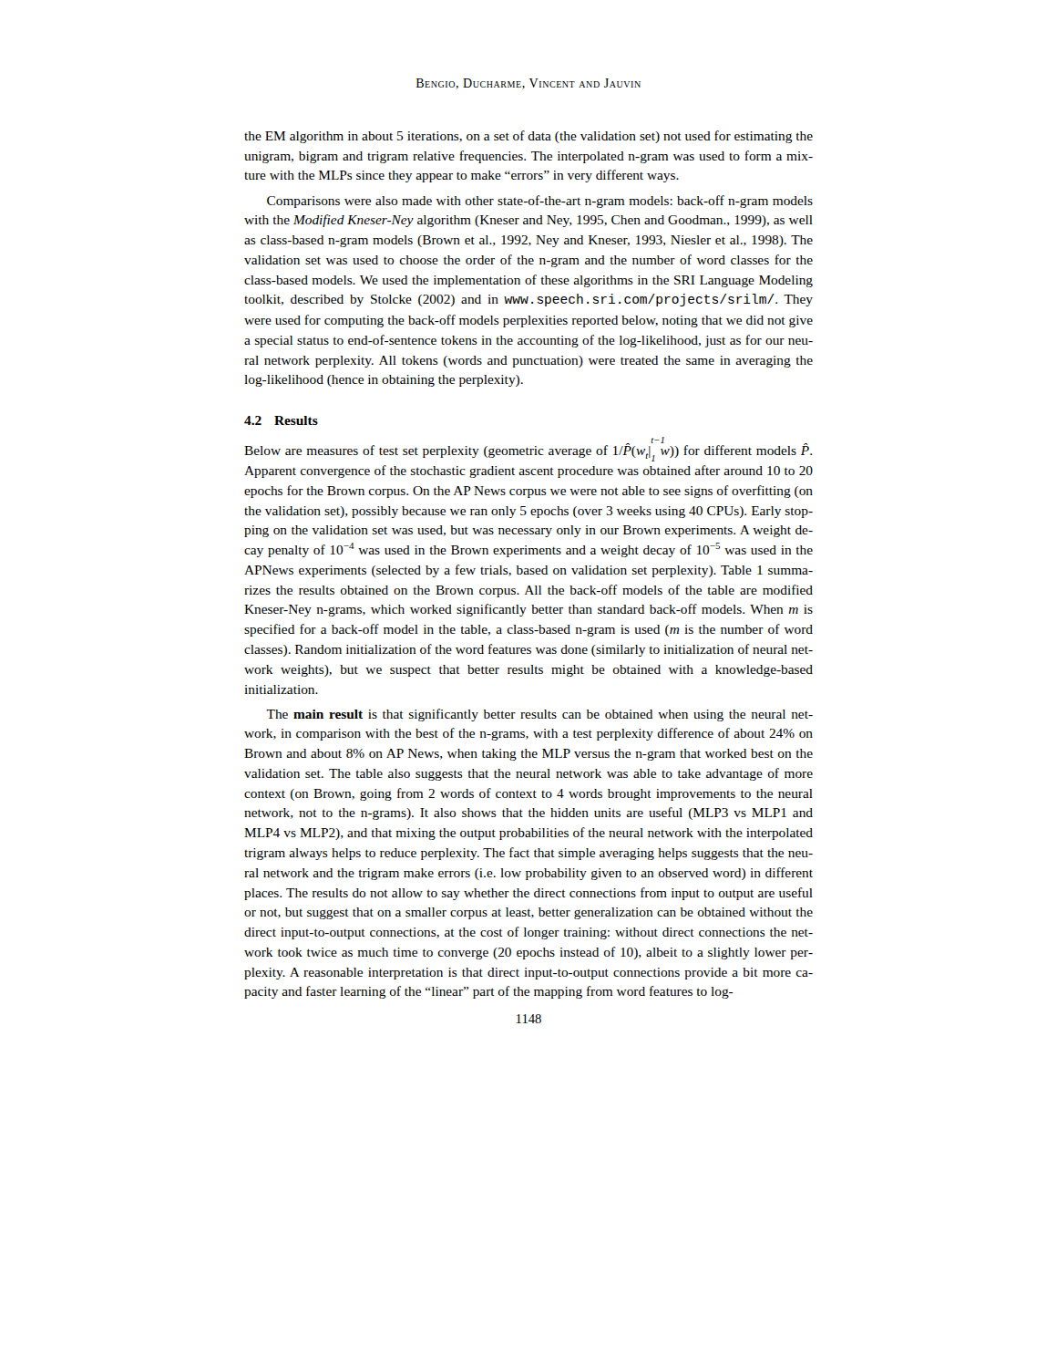Bengio, Ducharme, Vincent and Jauvin
the EM algorithm in about 5 iterations, on a set of data (the validation set) not used for estimating the unigram, bigram and trigram relative frequencies. The interpolated n-gram was used to form a mixture with the MLPs since they appear to make “errors” in very different ways.
Comparisons were also made with other state-of-the-art n-gram models: back-off n-gram models with the Modified Kneser-Ney algorithm (Kneser and Ney, 1995, Chen and Goodman., 1999), as well as class-based n-gram models (Brown et al., 1992, Ney and Kneser, 1993, Niesler et al., 1998). The validation set was used to choose the order of the n-gram and the number of word classes for the class-based models. We used the implementation of these algorithms in the SRI Language Modeling toolkit, described by Stolcke (2002) and in www.speech.sri.com/projects/srilm/. They were used for computing the back-off models perplexities reported below, noting that we did not give a special status to end-of-sentence tokens in the accounting of the log-likelihood, just as for our neural network perplexity. All tokens (words and punctuation) were treated the same in averaging the log-likelihood (hence in obtaining the perplexity).
4.2 Results
Below are measures of test set perplexity (geometric average of 1/P̂(wt|wt−11 w)) for different models P̂. Apparent convergence of the stochastic gradient ascent procedure was obtained after around 10 to 20 epochs for the Brown corpus. On the AP News corpus we were not able to see signs of overfitting (on the validation set), possibly because we ran only 5 epochs (over 3 weeks using 40 CPUs). Early stopping on the validation set was used, but was necessary only in our Brown experiments. A weight decay penalty of 10−4 was used in the Brown experiments and a weight decay of 10−5 was used in the APNews experiments (selected by a few trials, based on validation set perplexity). Table 1 summarizes the results obtained on the Brown corpus. All the back-off models of the table are modified Kneser-Ney n-grams, which worked significantly better than standard back-off models. When m is specified for a back-off model in the table, a class-based n-gram is used (m is the number of word classes). Random initialization of the word features was done (similarly to initialization of neural network weights), but we suspect that better results might be obtained with a knowledge-based initialization.
The main result is that significantly better results can be obtained when using the neural network, in comparison with the best of the n-grams, with a test perplexity difference of about 24% on Brown and about 8% on AP News, when taking the MLP versus the n-gram that worked best on the validation set. The table also suggests that the neural network was able to take advantage of more context (on Brown, going from 2 words of context to 4 words brought improvements to the neural network, not to the n-grams). It also shows that the hidden units are useful (MLP3 vs MLP1 and MLP4 vs MLP2), and that mixing the output probabilities of the neural network with the interpolated trigram always helps to reduce perplexity. The fact that simple averaging helps suggests that the neural network and the trigram make errors (i.e. low probability given to an observed word) in different places. The results do not allow to say whether the direct connections from input to output are useful or not, but suggest that on a smaller corpus at least, better generalization can be obtained without the direct input-to-output connections, at the cost of longer training: without direct connections the network took twice as much time to converge (20 epochs instead of 10), albeit to a slightly lower perplexity. A reasonable interpretation is that direct input-to-output connections provide a bit more capacity and faster learning of the “linear” part of the mapping from word features to log-
1148